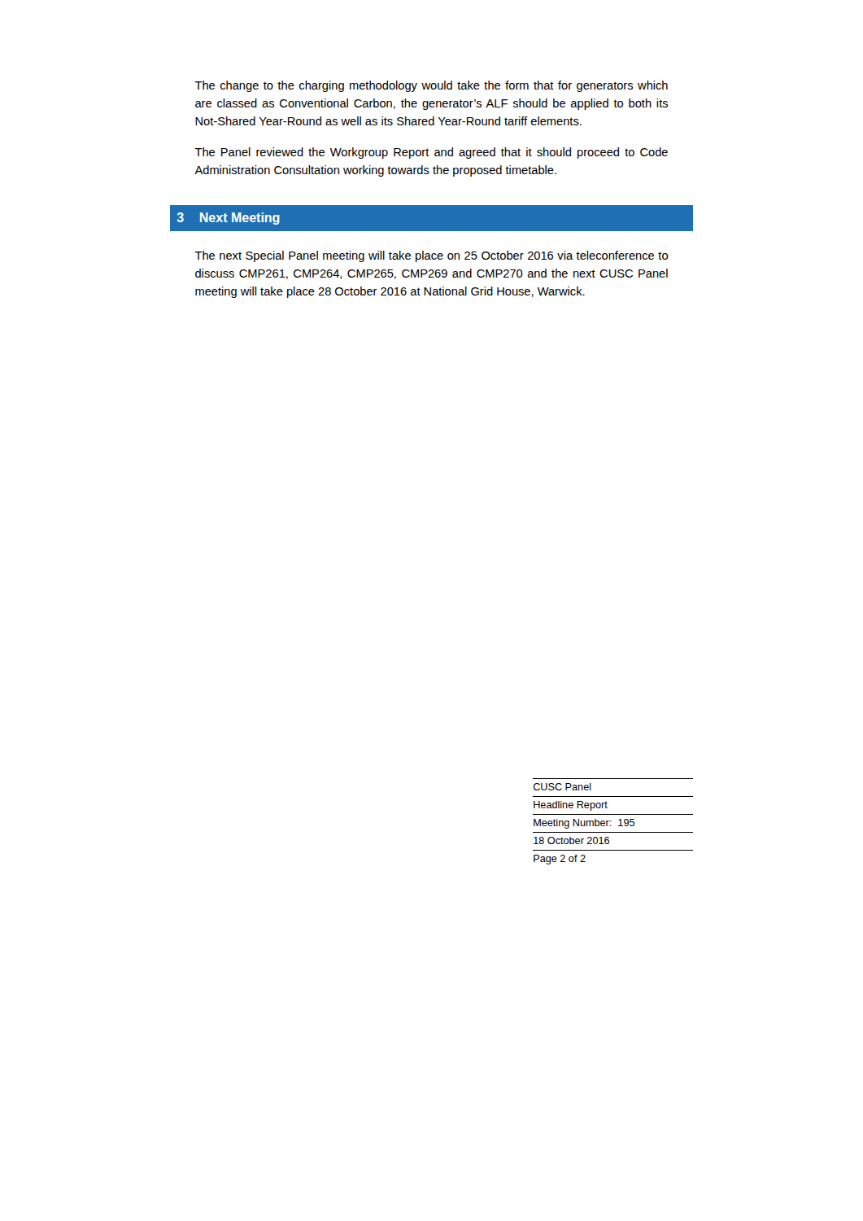The change to the charging methodology would take the form that for generators which are classed as Conventional Carbon, the generator’s ALF should be applied to both its Not-Shared Year-Round as well as its Shared Year-Round tariff elements.
The Panel reviewed the Workgroup Report and agreed that it should proceed to Code Administration Consultation working towards the proposed timetable.
3 Next Meeting
The next Special Panel meeting will take place on 25 October 2016 via teleconference to discuss CMP261, CMP264, CMP265, CMP269 and CMP270 and the next CUSC Panel meeting will take place 28 October 2016 at National Grid House, Warwick.
CUSC Panel
Headline Report
Meeting Number: 195
18 October 2016
Page 2 of 2